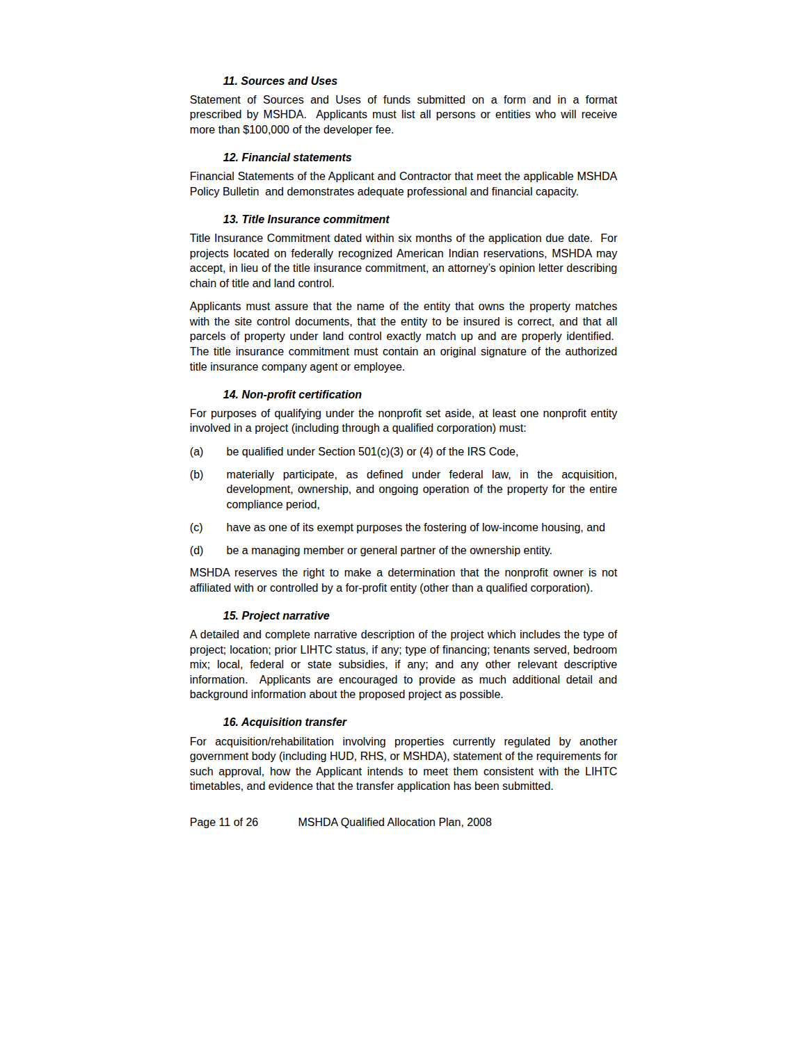11. Sources and Uses
Statement of Sources and Uses of funds submitted on a form and in a format prescribed by MSHDA. Applicants must list all persons or entities who will receive more than $100,000 of the developer fee.
12. Financial statements
Financial Statements of the Applicant and Contractor that meet the applicable MSHDA Policy Bulletin and demonstrates adequate professional and financial capacity.
13. Title Insurance commitment
Title Insurance Commitment dated within six months of the application due date. For projects located on federally recognized American Indian reservations, MSHDA may accept, in lieu of the title insurance commitment, an attorney’s opinion letter describing chain of title and land control.
Applicants must assure that the name of the entity that owns the property matches with the site control documents, that the entity to be insured is correct, and that all parcels of property under land control exactly match up and are properly identified. The title insurance commitment must contain an original signature of the authorized title insurance company agent or employee.
14. Non-profit certification
For purposes of qualifying under the nonprofit set aside, at least one nonprofit entity involved in a project (including through a qualified corporation) must:
(a)
be qualified under Section 501(c)(3) or (4) of the IRS Code,
(b)
materially participate, as defined under federal law, in the acquisition, development, ownership, and ongoing operation of the property for the entire compliance period,
(c)
have as one of its exempt purposes the fostering of low-income housing, and
(d)
be a managing member or general partner of the ownership entity.
MSHDA reserves the right to make a determination that the nonprofit owner is not affiliated with or controlled by a for-profit entity (other than a qualified corporation).
15. Project narrative
A detailed and complete narrative description of the project which includes the type of project; location; prior LIHTC status, if any; type of financing; tenants served, bedroom mix; local, federal or state subsidies, if any; and any other relevant descriptive information. Applicants are encouraged to provide as much additional detail and background information about the proposed project as possible.
16. Acquisition transfer
For acquisition/rehabilitation involving properties currently regulated by another government body (including HUD, RHS, or MSHDA), statement of the requirements for such approval, how the Applicant intends to meet them consistent with the LIHTC timetables, and evidence that the transfer application has been submitted.
Page 11 of 26 MSHDA Qualified Allocation Plan, 2008